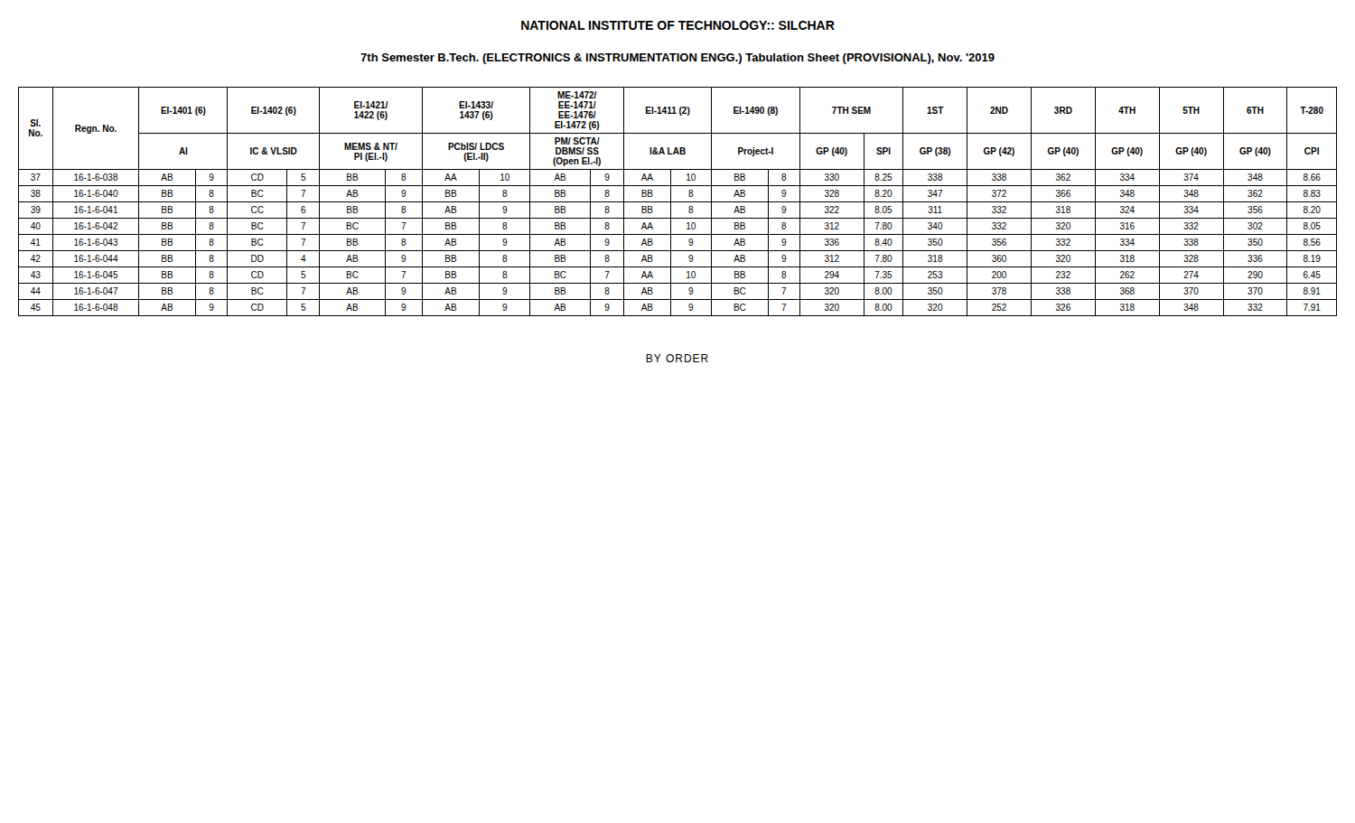NATIONAL INSTITUTE OF TECHNOLOGY:: SILCHAR
7th Semester B.Tech. (ELECTRONICS & INSTRUMENTATION ENGG.) Tabulation Sheet (PROVISIONAL), Nov. '2019
| Sl. No. | Regn. No. | EI-1401 (6) | EI-1402 (6) | EI-1421/ 1422 (6) | EI-1433/ 1437 (6) | ME-1472/ EE-1471/ EE-1476/ EI-1472 (6) | EI-1411 (2) | EI-1490 (8) | 7TH SEM | 1ST | 2ND | 3RD | 4TH | 5TH | 6TH | T-280 |
| --- | --- | --- | --- | --- | --- | --- | --- | --- | --- | --- | --- | --- | --- | --- | --- | --- |
| AI | IC & VLSID | MEMS & NT/ PI (El.-I) | PCbIS/ LDCS (El.-II) | PM/ SCTA/ DBMS/ SS (Open El.-I) | I&A LAB | Project-I | GP (40) | SPI | GP (38) | GP (42) | GP (40) | GP (40) | GP (40) | GP (40) | CPI |
| 37 | 16-1-6-038 | AB | 9 | CD | 5 | BB | 8 | AA | 10 | AB | 9 | AA | 10 | BB | 8 | 330 | 8.25 | 338 | 338 | 362 | 334 | 374 | 348 | 8.66 |
| 38 | 16-1-6-040 | BB | 8 | BC | 7 | AB | 9 | BB | 8 | BB | 8 | BB | 8 | AB | 9 | 328 | 8.20 | 347 | 372 | 366 | 348 | 348 | 362 | 8.83 |
| 39 | 16-1-6-041 | BB | 8 | CC | 6 | BB | 8 | AB | 9 | BB | 8 | BB | 8 | AB | 9 | 322 | 8.05 | 311 | 332 | 318 | 324 | 334 | 356 | 8.20 |
| 40 | 16-1-6-042 | BB | 8 | BC | 7 | BC | 7 | BB | 8 | BB | 8 | AA | 10 | BB | 8 | 312 | 7.80 | 340 | 332 | 320 | 316 | 332 | 302 | 8.05 |
| 41 | 16-1-6-043 | BB | 8 | BC | 7 | BB | 8 | AB | 9 | AB | 9 | AB | 9 | AB | 9 | 336 | 8.40 | 350 | 356 | 332 | 334 | 338 | 350 | 8.56 |
| 42 | 16-1-6-044 | BB | 8 | DD | 4 | AB | 9 | BB | 8 | BB | 8 | AB | 9 | AB | 9 | 312 | 7.80 | 318 | 360 | 320 | 318 | 328 | 336 | 8.19 |
| 43 | 16-1-6-045 | BB | 8 | CD | 5 | BC | 7 | BB | 8 | BC | 7 | AA | 10 | BB | 8 | 294 | 7.35 | 253 | 200 | 232 | 262 | 274 | 290 | 6.45 |
| 44 | 16-1-6-047 | BB | 8 | BC | 7 | AB | 9 | AB | 9 | BB | 8 | AB | 9 | BC | 7 | 320 | 8.00 | 350 | 378 | 338 | 368 | 370 | 370 | 8.91 |
| 45 | 16-1-6-048 | AB | 9 | CD | 5 | AB | 9 | AB | 9 | AB | 9 | AB | 9 | BC | 7 | 320 | 8.00 | 320 | 252 | 326 | 318 | 348 | 332 | 7.91 |
BY ORDER